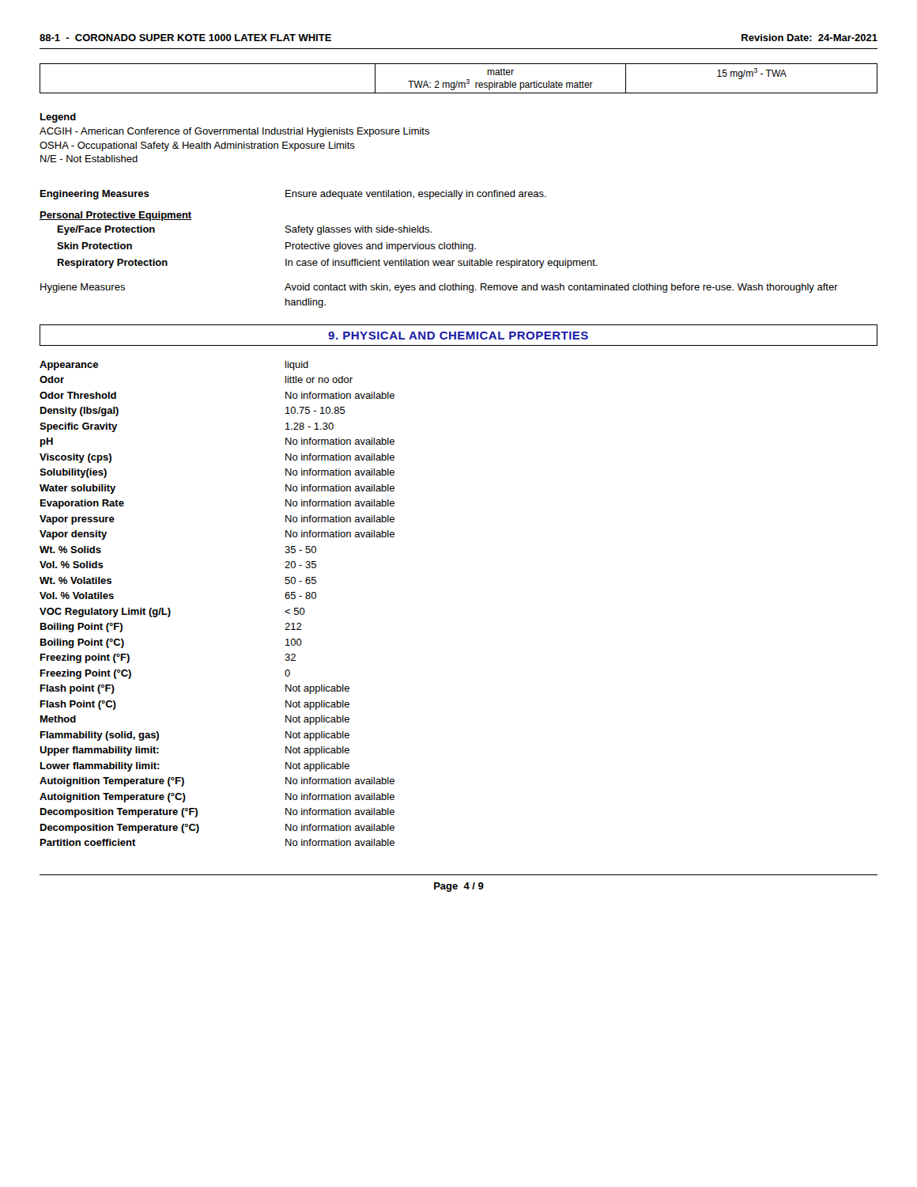88-1 - CORONADO SUPER KOTE 1000 LATEX FLAT WHITE
Revision Date: 24-Mar-2021
| | matter TWA: 2 mg/m 3 respirable particulate matter | 15 mg/m 3 - TWA |
Legend
ACGIH - American Conference of Governmental Industrial Hygienists Exposure Limits
OSHA - Occupational Safety & Health Administration Exposure Limits
N/E - Not Established
Engineering Measures
Ensure adequate ventilation, especially in confined areas.
Personal Protective Equipment
Eye/Face Protection
Safety glasses with side-shields.
Skin Protection
Protective gloves and impervious clothing.
Respiratory Protection
In case of insufficient ventilation wear suitable respiratory equipment.
Hygiene Measures
Avoid contact with skin, eyes and clothing. Remove and wash contaminated clothing before re-use. Wash thoroughly after handling.
9. PHYSICAL AND CHEMICAL PROPERTIES
Appearance
liquid
Odor
little or no odor
Odor Threshold
No information available
Density (lbs/gal)
10.75 - 10.85
Specific Gravity
1.28 - 1.30
pH
No information available
Viscosity (cps)
No information available
Solubility(ies)
No information available
Water solubility
No information available
Evaporation Rate
No information available
Vapor pressure
No information available
Vapor density
No information available
Wt. % Solids
35 - 50
Vol. % Solids
20 - 35
Wt. % Volatiles
50 - 65
Vol. % Volatiles
65 - 80
VOC Regulatory Limit (g/L)
< 50
Boiling Point (°F)
212
Boiling Point (°C)
100
Freezing point (°F)
32
Freezing Point (°C)
0
Flash point (°F)
Not applicable
Flash Point (°C)
Not applicable
Method
Not applicable
Flammability (solid, gas)
Not applicable
Upper flammability limit:
Not applicable
Lower flammability limit:
Not applicable
Autoignition Temperature (°F)
No information available
Autoignition Temperature (°C)
No information available
Decomposition Temperature (°F)
No information available
Decomposition Temperature (°C)
No information available
Partition coefficient
No information available
Page 4 / 9